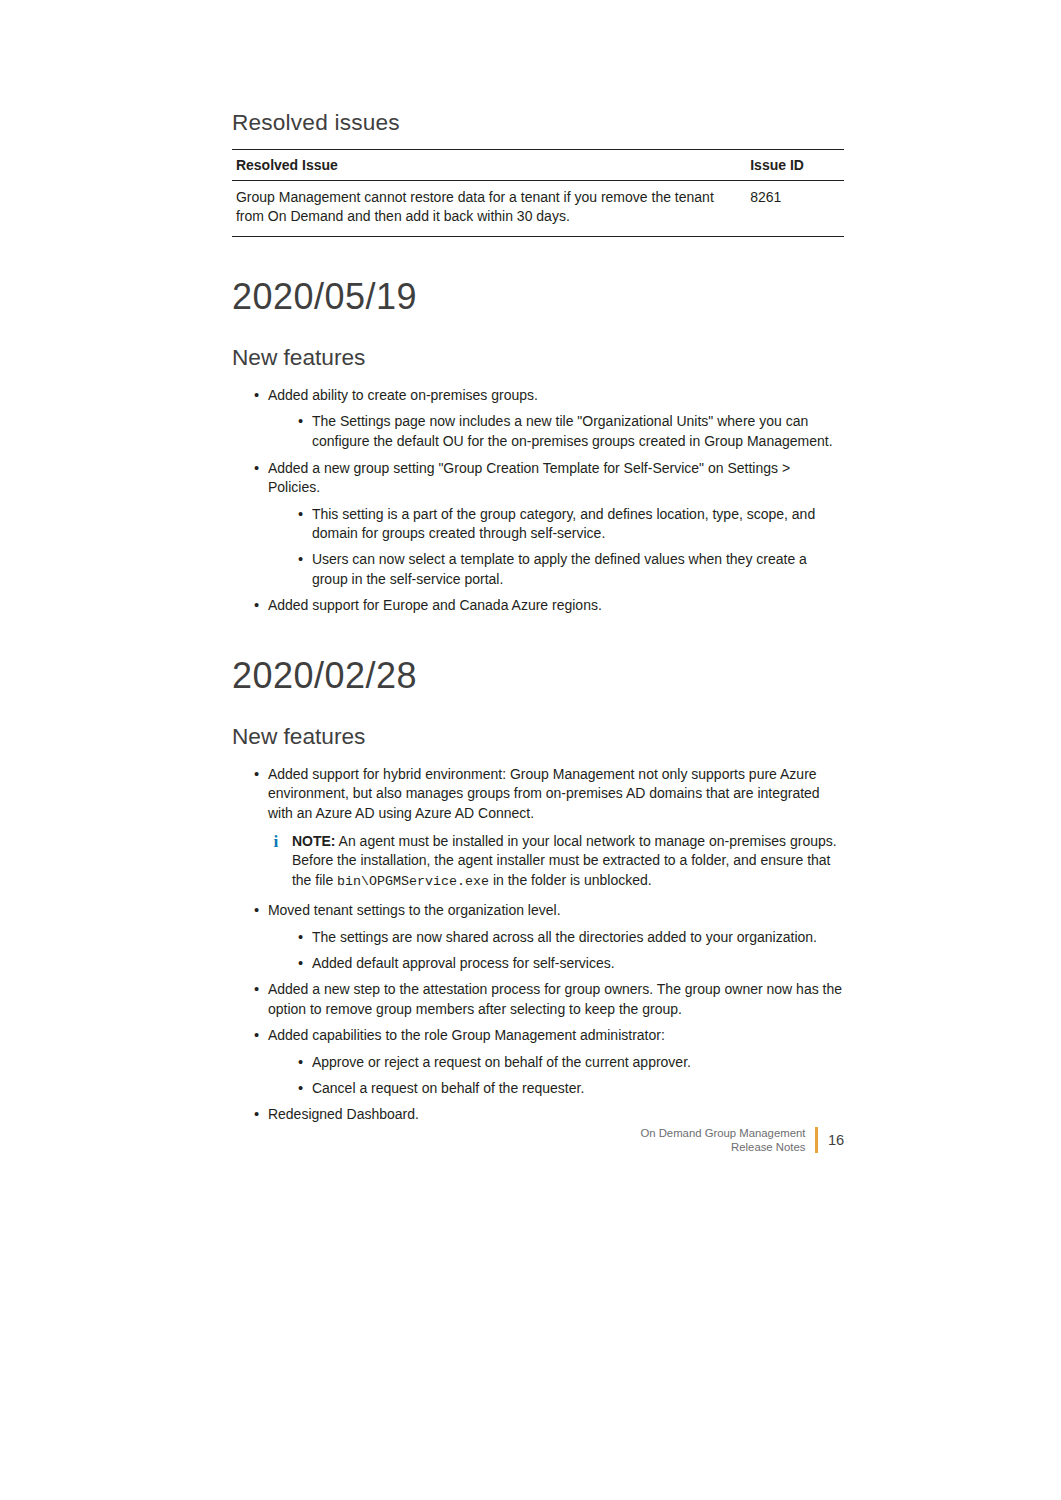Resolved issues
| Resolved Issue | Issue ID |
| --- | --- |
| Group Management cannot restore data for a tenant if you remove the tenant from On Demand and then add it back within 30 days. | 8261 |
2020/05/19
New features
Added ability to create on-premises groups.
The Settings page now includes a new tile "Organizational Units" where you can configure the default OU for the on-premises groups created in Group Management.
Added a new group setting "Group Creation Template for Self-Service" on Settings > Policies.
This setting is a part of the group category, and defines location, type, scope, and domain for groups created through self-service.
Users can now select a template to apply the defined values when they create a group in the self-service portal.
Added support for Europe and Canada Azure regions.
2020/02/28
New features
Added support for hybrid environment: Group Management not only supports pure Azure environment, but also manages groups from on-premises AD domains that are integrated with an Azure AD using Azure AD Connect.
i
NOTE: An agent must be installed in your local network to manage on-premises groups. Before the installation, the agent installer must be extracted to a folder, and ensure that the file bin\OPGMService.exe in the folder is unblocked.
Moved tenant settings to the organization level.
The settings are now shared across all the directories added to your organization.
Added default approval process for self-services.
Added a new step to the attestation process for group owners. The group owner now has the option to remove group members after selecting to keep the group.
Added capabilities to the role Group Management administrator:
Approve or reject a request on behalf of the current approver.
Cancel a request on behalf of the requester.
Redesigned Dashboard.
On Demand Group Management
Release Notes
16